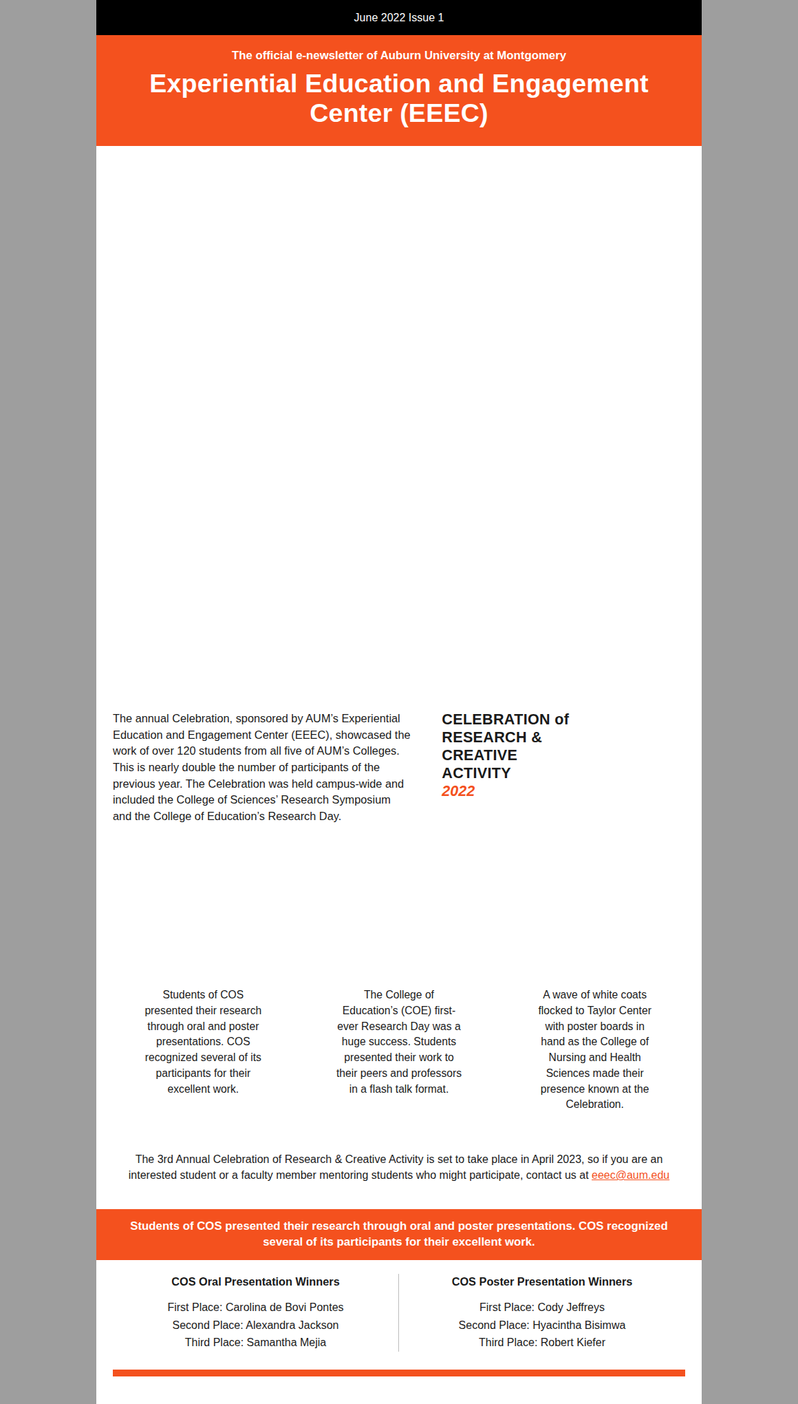June 2022 Issue 1
The official e-newsletter of Auburn University at Montgomery
Experiential Education and Engagement Center (EEEC)
The annual Celebration, sponsored by AUM’s Experiential Education and Engagement Center (EEEC), showcased the work of over 120 students from all five of AUM’s Colleges. This is nearly double the number of participants of the previous year. The Celebration was held campus-wide and included the College of Sciences’ Research Symposium and the College of Education’s Research Day.
CELEBRATION of RESEARCH & CREATIVE ACTIVITY 2022
Students of COS presented their research through oral and poster presentations. COS recognized several of its participants for their excellent work.
The College of Education’s (COE) first-ever Research Day was a huge success. Students presented their work to their peers and professors in a flash talk format.
A wave of white coats flocked to Taylor Center with poster boards in hand as the College of Nursing and Health Sciences made their presence known at the Celebration.
The 3rd Annual Celebration of Research & Creative Activity is set to take place in April 2023, so if you are an interested student or a faculty member mentoring students who might participate, contact us at eeec@aum.edu
Students of COS presented their research through oral and poster presentations. COS recognized several of its participants for their excellent work.
COS Oral Presentation Winners
First Place: Carolina de Bovi Pontes
Second Place: Alexandra Jackson
Third Place: Samantha Mejia
COS Poster Presentation Winners
First Place: Cody Jeffreys
Second Place: Hyacintha Bisimwa
Third Place: Robert Kiefer